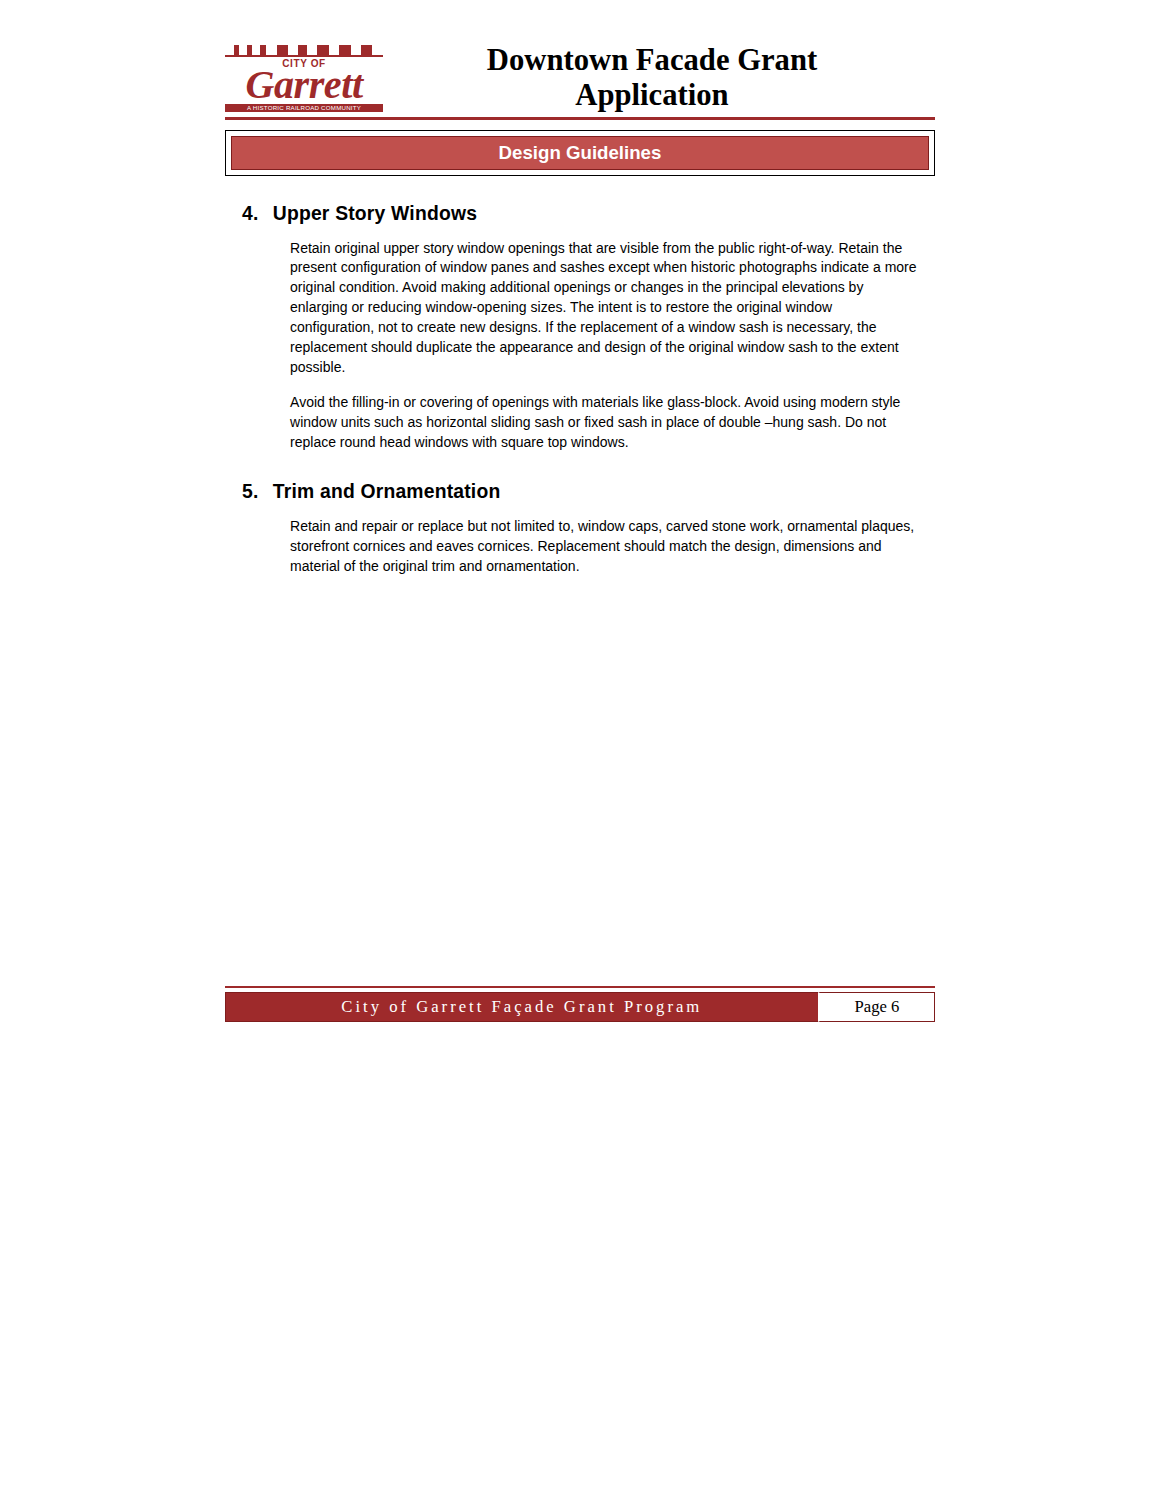City of
Garrett
A Historic Railroad Community
Downtown Facade Grant Application
Design Guidelines
Upper Story Windows
Retain original upper story window openings that are visible from the public right-of-way. Retain the present configuration of window panes and sashes except when historic photographs indicate a more original condition. Avoid making additional openings or changes in the principal elevations by enlarging or reducing window-opening sizes. The intent is to restore the original window configuration, not to create new designs. If the replacement of a window sash is necessary, the replacement should duplicate the appearance and design of the original window sash to the extent possible.
Avoid the filling-in or covering of openings with materials like glass-block. Avoid using modern style window units such as horizontal sliding sash or fixed sash in place of double –hung sash. Do not replace round head windows with square top windows.
Trim and Ornamentation
Retain and repair or replace but not limited to, window caps, carved stone work, ornamental plaques, storefront cornices and eaves cornices. Replacement should match the design, dimensions and material of the original trim and ornamentation.
City of Garrett Façade Grant Program
Page 6